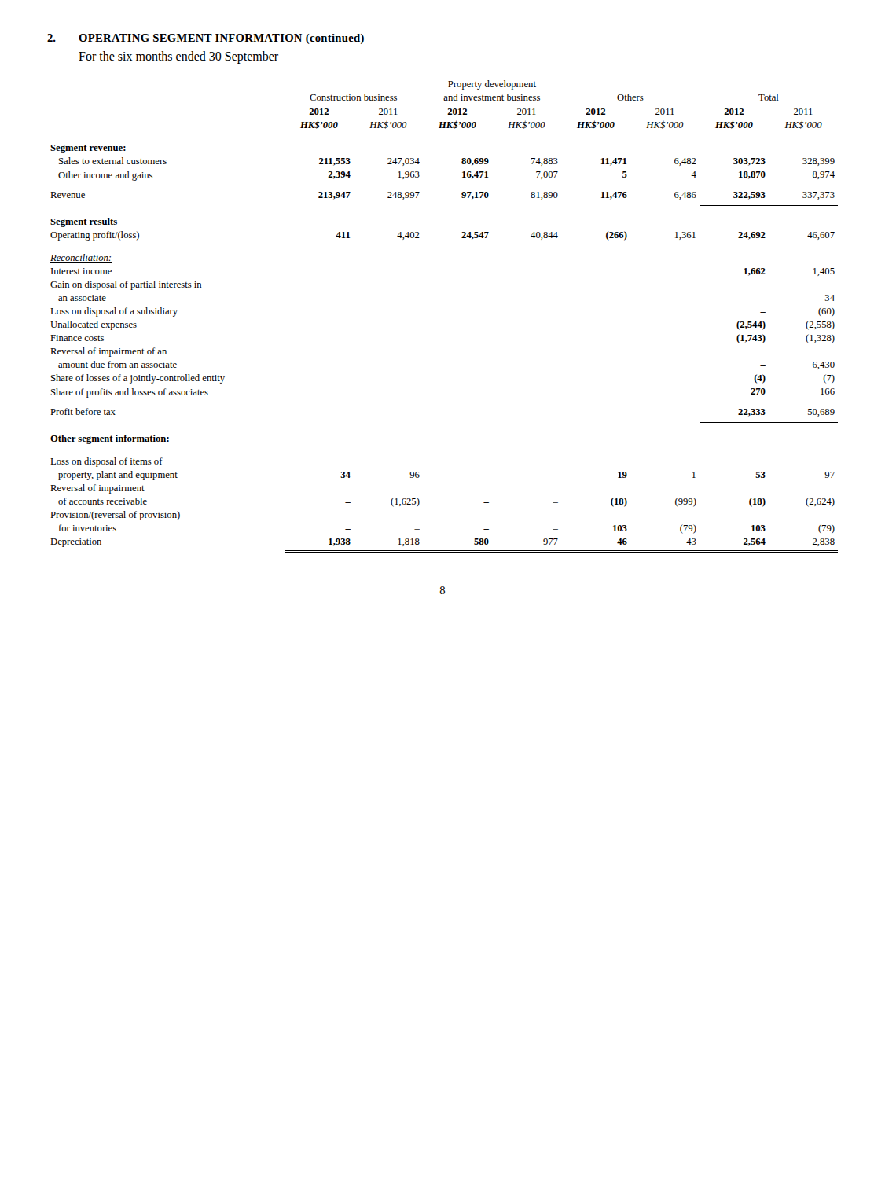2. OPERATING SEGMENT INFORMATION (continued)
For the six months ended 30 September
| | | Property development | | |
| | Construction business | and investment business | Others | Total |
| | 2012 | 2011 | 2012 | 2011 | 2012 | 2011 | 2012 | 2011 |
| | HK$’000 | HK$’000 | HK$’000 | HK$’000 | HK$’000 | HK$’000 | HK$’000 | HK$’000 |
| Segment revenue: | |
| Sales to external customers | 211,553 | 247,034 | 80,699 | 74,883 | 11,471 | 6,482 | 303,723 | 328,399 |
| Other income and gains | 2,394 | 1,963 | 16,471 | 7,007 | 5 | 4 | 18,870 | 8,974 |
| Revenue | 213,947 | 248,997 | 97,170 | 81,890 | 11,476 | 6,486 | 322,593 | 337,373 |
| Segment results | |
| Operating profit/(loss) | 411 | 4,402 | 24,547 | 40,844 | (266) | 1,361 | 24,692 | 46,607 |
| Reconciliation: | |
| Interest income | | 1,662 | 1,405 |
| Gain on disposal of partial interests in | |
| an associate | | – | 34 |
| Loss on disposal of a subsidiary | | – | (60) |
| Unallocated expenses | | (2,544) | (2,558) |
| Finance costs | | (1,743) | (1,328) |
| Reversal of impairment of an | |
| amount due from an associate | | – | 6,430 |
| Share of losses of a jointly-controlled entity | | (4) | (7) |
| Share of profits and losses of associates | | 270 | 166 |
| Profit before tax | | 22,333 | 50,689 |
| Other segment information: | |
| Loss on disposal of items of | |
| property, plant and equipment | 34 | 96 | – | – | 19 | 1 | 53 | 97 |
| Reversal of impairment | |
| of accounts receivable | – | (1,625) | – | – | (18) | (999) | (18) | (2,624) |
| Provision/(reversal of provision) | |
| for inventories | – | – | – | – | 103 | (79) | 103 | (79) |
| Depreciation | 1,938 | 1,818 | 580 | 977 | 46 | 43 | 2,564 | 2,838 |
8